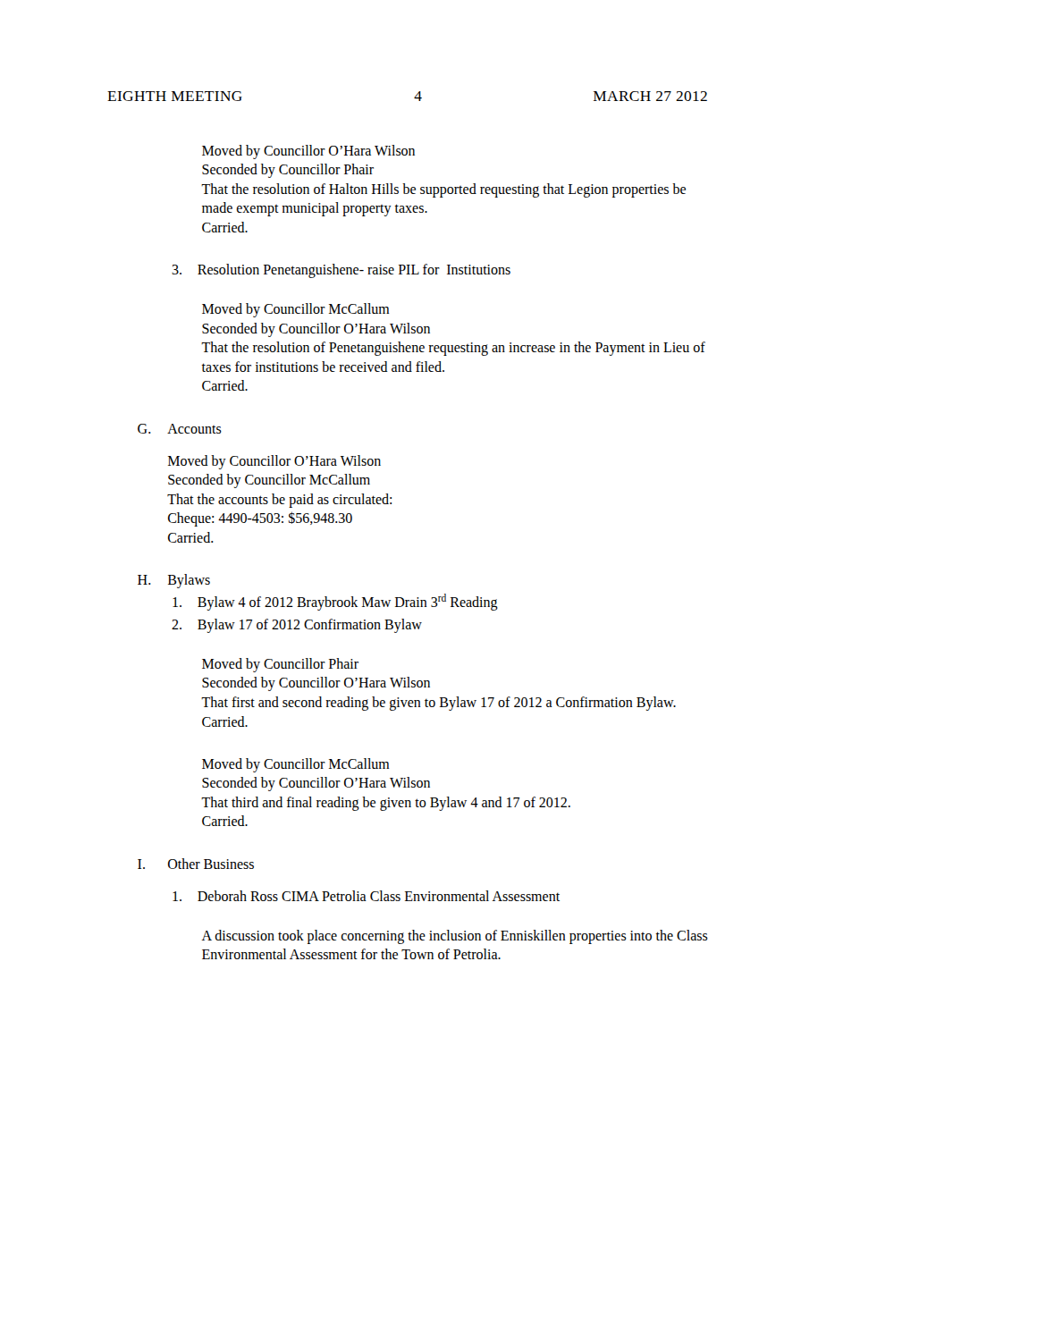EIGHTH MEETING 4 MARCH 27 2012
Moved by Councillor O’Hara Wilson
Seconded by Councillor Phair
That the resolution of Halton Hills be supported requesting that Legion properties be made exempt municipal property taxes.
Carried.
3. Resolution Penetanguishene- raise PIL for Institutions
Moved by Councillor McCallum
Seconded by Councillor O’Hara Wilson
That the resolution of Penetanguishene requesting an increase in the Payment in Lieu of taxes for institutions be received and filed.
Carried.
G. Accounts
Moved by Councillor O’Hara Wilson
Seconded by Councillor McCallum
That the accounts be paid as circulated:
Cheque: 4490-4503: $56,948.30
Carried.
H. Bylaws
1. Bylaw 4 of 2012 Braybrook Maw Drain 3rd Reading
2. Bylaw 17 of 2012 Confirmation Bylaw
Moved by Councillor Phair
Seconded by Councillor O’Hara Wilson
That first and second reading be given to Bylaw 17 of 2012 a Confirmation Bylaw.
Carried.
Moved by Councillor McCallum
Seconded by Councillor O’Hara Wilson
That third and final reading be given to Bylaw 4 and 17 of 2012.
Carried.
I. Other Business
1. Deborah Ross CIMA Petrolia Class Environmental Assessment
A discussion took place concerning the inclusion of Enniskillen properties into the Class Environmental Assessment for the Town of Petrolia.